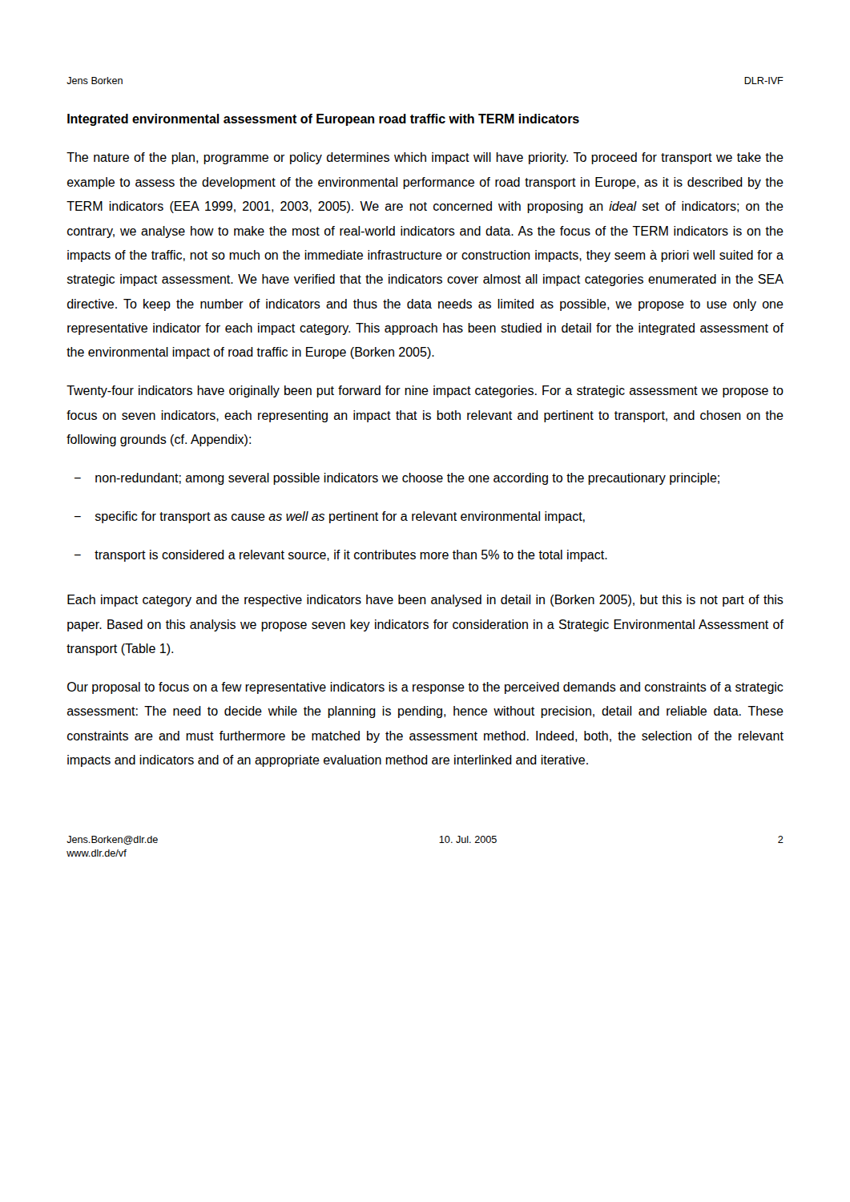Jens Borken DLR-IVF
Integrated environmental assessment of European road traffic with TERM indicators
The nature of the plan, programme or policy determines which impact will have priority. To proceed for transport we take the example to assess the development of the environmental performance of road transport in Europe, as it is described by the TERM indicators (EEA 1999, 2001, 2003, 2005). We are not concerned with proposing an ideal set of indicators; on the contrary, we analyse how to make the most of real-world indicators and data. As the focus of the TERM indicators is on the impacts of the traffic, not so much on the immediate infrastructure or construction impacts, they seem à priori well suited for a strategic impact assessment. We have verified that the indicators cover almost all impact categories enumerated in the SEA directive. To keep the number of indicators and thus the data needs as limited as possible, we propose to use only one representative indicator for each impact category. This approach has been studied in detail for the integrated assessment of the environmental impact of road traffic in Europe (Borken 2005).
Twenty-four indicators have originally been put forward for nine impact categories. For a strategic assessment we propose to focus on seven indicators, each representing an impact that is both relevant and pertinent to transport, and chosen on the following grounds (cf. Appendix):
non-redundant; among several possible indicators we choose the one according to the precautionary principle;
specific for transport as cause as well as pertinent for a relevant environmental impact,
transport is considered a relevant source, if it contributes more than 5% to the total impact.
Each impact category and the respective indicators have been analysed in detail in (Borken 2005), but this is not part of this paper. Based on this analysis we propose seven key indicators for consideration in a Strategic Environmental Assessment of transport (Table 1).
Our proposal to focus on a few representative indicators is a response to the perceived demands and constraints of a strategic assessment: The need to decide while the planning is pending, hence without precision, detail and reliable data. These constraints are and must furthermore be matched by the assessment method. Indeed, both, the selection of the relevant impacts and indicators and of an appropriate evaluation method are interlinked and iterative.
Jens.Borken@dlr.de
www.dlr.de/vf
10. Jul. 2005
2